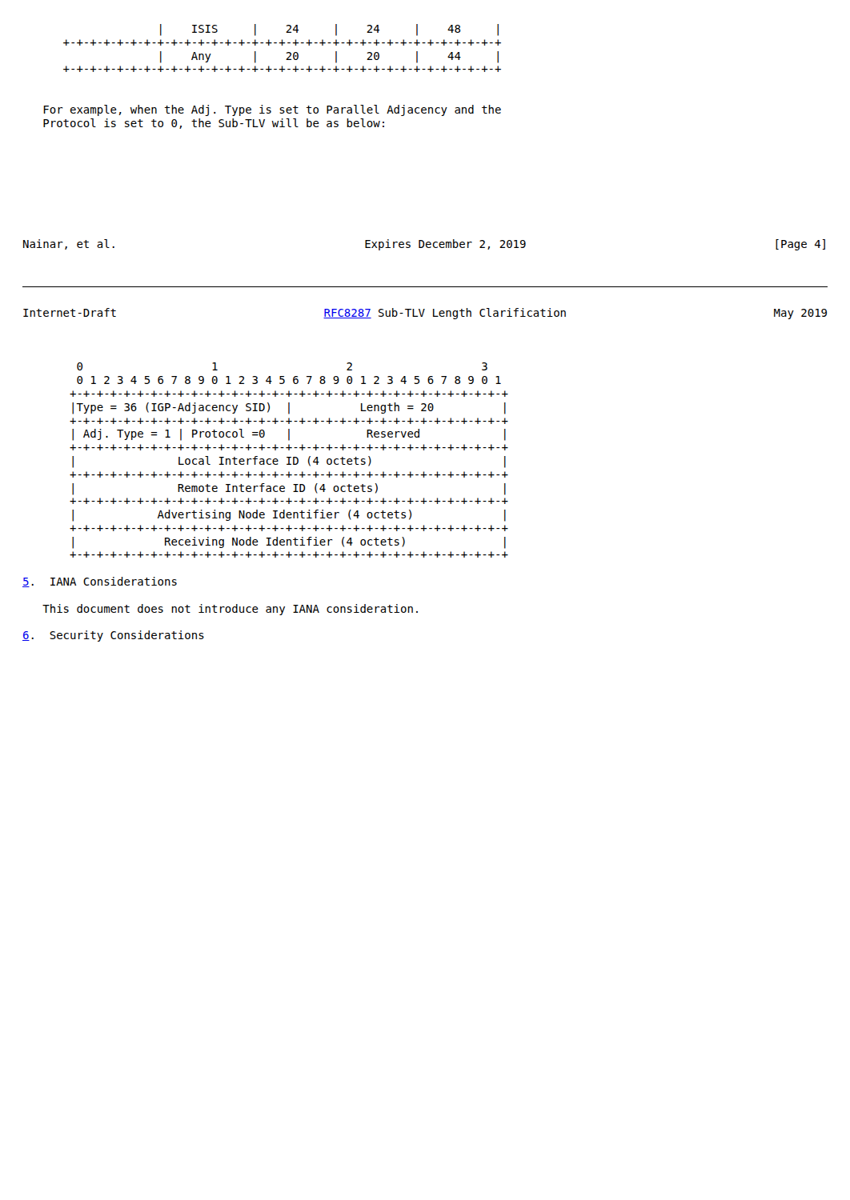| ISIS | 24 | 24 | 48 | +-+-+-+-+-+-+-+-+-+-+-+-+-+-+-+-+-+-+-+-+-+-+-+-+-+-+-+-+-+-+-+-+ | Any | 20 | 20 | 44 | +-+-+-+-+-+-+-+-+-+-+-+-+-+-+-+-+-+-+-+-+-+-+-+-+-+-+-+-+-+-+-+-+ For example, when the Adj. Type is set to Parallel Adjacency and the Protocol is set to 0, the Sub-TLV will be as below:
Nainar, et al. Expires December 2, 2019[Page 4]
Internet-Draft RFC8287 Sub-TLV Length Clarification May 2019
0 1 2 3 0 1 2 3 4 5 6 7 8 9 0 1 2 3 4 5 6 7 8 9 0 1 2 3 4 5 6 7 8 9 0 1 +-+-+-+-+-+-+-+-+-+-+-+-+-+-+-+-+-+-+-+-+-+-+-+-+-+-+-+-+-+-+-+-+ |Type = 36 (IGP-Adjacency SID) | Length = 20 | +-+-+-+-+-+-+-+-+-+-+-+-+-+-+-+-+-+-+-+-+-+-+-+-+-+-+-+-+-+-+-+-+ | Adj. Type = 1 | Protocol =0 | Reserved | +-+-+-+-+-+-+-+-+-+-+-+-+-+-+-+-+-+-+-+-+-+-+-+-+-+-+-+-+-+-+-+-+ | Local Interface ID (4 octets) | +-+-+-+-+-+-+-+-+-+-+-+-+-+-+-+-+-+-+-+-+-+-+-+-+-+-+-+-+-+-+-+-+ | Remote Interface ID (4 octets) | +-+-+-+-+-+-+-+-+-+-+-+-+-+-+-+-+-+-+-+-+-+-+-+-+-+-+-+-+-+-+-+-+ | Advertising Node Identifier (4 octets) | +-+-+-+-+-+-+-+-+-+-+-+-+-+-+-+-+-+-+-+-+-+-+-+-+-+-+-+-+-+-+-+-+ | Receiving Node Identifier (4 octets) | +-+-+-+-+-+-+-+-+-+-+-+-+-+-+-+-+-+-+-+-+-+-+-+-+-+-+-+-+-+-+-+-+ 5. IANA Considerations This document does not introduce any IANA consideration. 6. Security Considerations